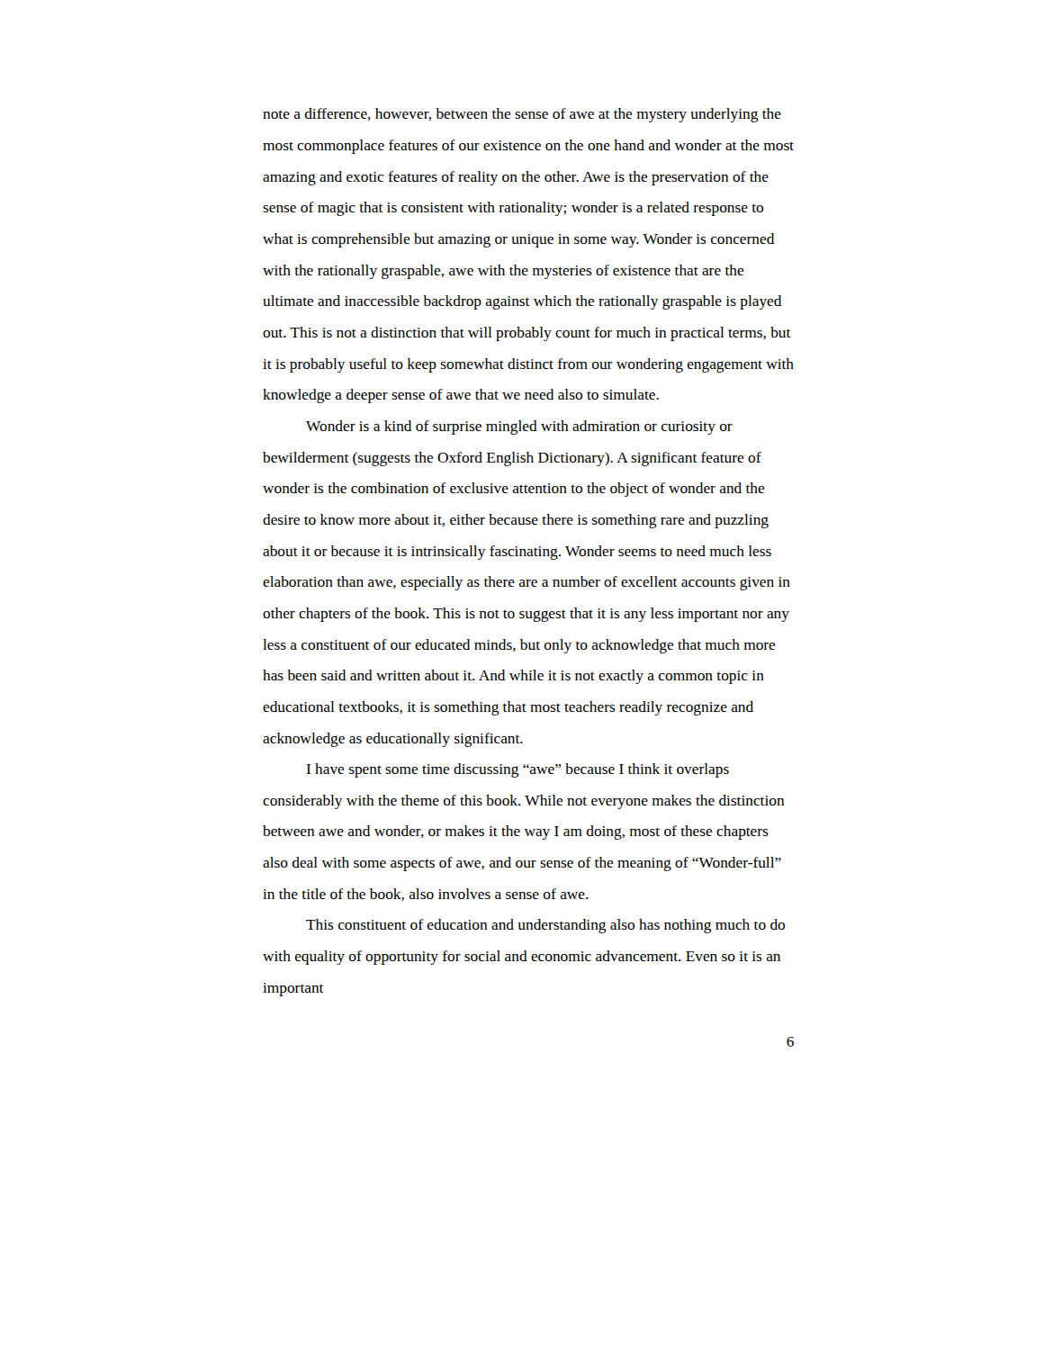note a difference, however, between the sense of awe at the mystery underlying the most commonplace features of our existence on the one hand and wonder at the most amazing and exotic features of reality on the other. Awe is the preservation of the sense of magic that is consistent with rationality; wonder is a related response to what is comprehensible but amazing or unique in some way. Wonder is concerned with the rationally graspable, awe with the mysteries of existence that are the ultimate and inaccessible backdrop against which the rationally graspable is played out. This is not a distinction that will probably count for much in practical terms, but it is probably useful to keep somewhat distinct from our wondering engagement with knowledge a deeper sense of awe that we need also to simulate.
Wonder is a kind of surprise mingled with admiration or curiosity or bewilderment (suggests the Oxford English Dictionary). A significant feature of wonder is the combination of exclusive attention to the object of wonder and the desire to know more about it, either because there is something rare and puzzling about it or because it is intrinsically fascinating. Wonder seems to need much less elaboration than awe, especially as there are a number of excellent accounts given in other chapters of the book. This is not to suggest that it is any less important nor any less a constituent of our educated minds, but only to acknowledge that much more has been said and written about it. And while it is not exactly a common topic in educational textbooks, it is something that most teachers readily recognize and acknowledge as educationally significant.
I have spent some time discussing “awe” because I think it overlaps considerably with the theme of this book. While not everyone makes the distinction between awe and wonder, or makes it the way I am doing, most of these chapters also deal with some aspects of awe, and our sense of the meaning of “Wonder-full” in the title of the book, also involves a sense of awe.
This constituent of education and understanding also has nothing much to do with equality of opportunity for social and economic advancement. Even so it is an important
6